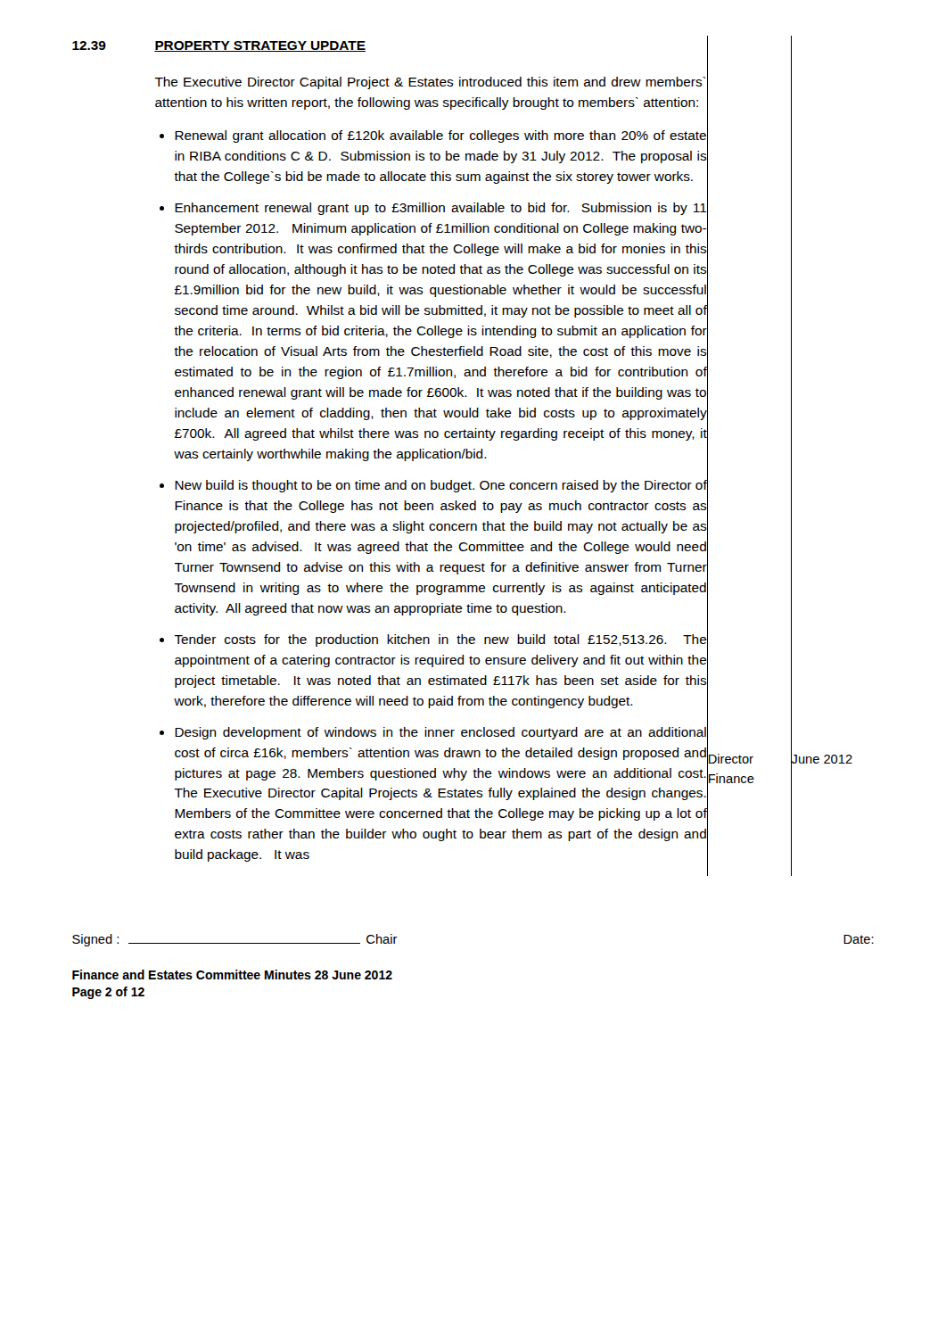| 12.39 | PROPERTY STRATEGY UPDATE The Executive Director Capital Project & Estates introduced this item and drew members` attention to his written report, the following was specifically brought to members` attention: Renewal grant allocation of £120k available for colleges with more than 20% of estate in RIBA conditions C & D. Submission is to be made by 31 July 2012. The proposal is that the College`s bid be made to allocate this sum against the six storey tower works. Enhancement renewal grant up to £3million available to bid for. Submission is by 11 September 2012. Minimum application of £1million conditional on College making two-thirds contribution. It was confirmed that the College will make a bid for monies in this round of allocation, although it has to be noted that as the College was successful on its £1.9million bid for the new build, it was questionable whether it would be successful second time around. Whilst a bid will be submitted, it may not be possible to meet all of the criteria. In terms of bid criteria, the College is intending to submit an application for the relocation of Visual Arts from the Chesterfield Road site, the cost of this move is estimated to be in the region of £1.7million, and therefore a bid for contribution of enhanced renewal grant will be made for £600k. It was noted that if the building was to include an element of cladding, then that would take bid costs up to approximately £700k. All agreed that whilst there was no certainty regarding receipt of this money, it was certainly worthwhile making the application/bid. New build is thought to be on time and on budget. One concern raised by the Director of Finance is that the College has not been asked to pay as much contractor costs as projected/profiled, and there was a slight concern that the build may not actually be as 'on time' as advised. It was agreed that the Committee and the College would need Turner Townsend to advise on this with a request for a definitive answer from Turner Townsend in writing as to where the programme currently is as against anticipated activity. All agreed that now was an appropriate time to question. Tender costs for the production kitchen in the new build total £152,513.26. The appointment of a catering contractor is required to ensure delivery and fit out within the project timetable. It was noted that an estimated £117k has been set aside for this work, therefore the difference will need to paid from the contingency budget. Design development of windows in the inner enclosed courtyard are at an additional cost of circa £16k, members` attention was drawn to the detailed design proposed and pictures at page 28. Members questioned why the windows were an additional cost. The Executive Director Capital Projects & Estates fully explained the design changes. Members of the Committee were concerned that the College may be picking up a lot of extra costs rather than the builder who ought to bear them as part of the design and build package. It was | Director Finance | June 2012 |
Signed : Chair Date:
Finance and Estates Committee Minutes 28 June 2012
Page 2 of 12